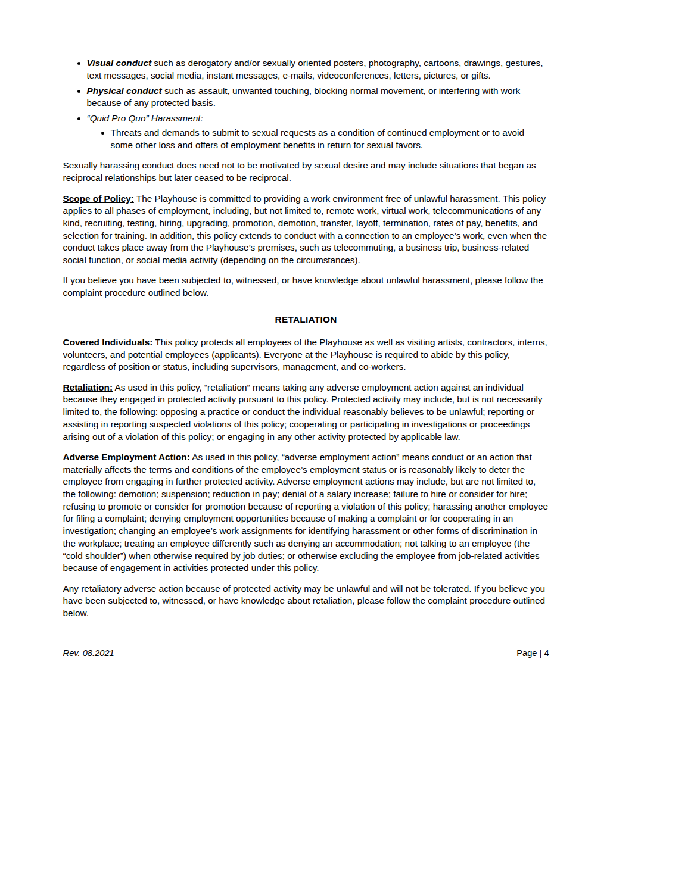Visual conduct such as derogatory and/or sexually oriented posters, photography, cartoons, drawings, gestures, text messages, social media, instant messages, e-mails, videoconferences, letters, pictures, or gifts.
Physical conduct such as assault, unwanted touching, blocking normal movement, or interfering with work because of any protected basis.
“Quid Pro Quo” Harassment:
Threats and demands to submit to sexual requests as a condition of continued employment or to avoid some other loss and offers of employment benefits in return for sexual favors.
Sexually harassing conduct does need not to be motivated by sexual desire and may include situations that began as reciprocal relationships but later ceased to be reciprocal.
Scope of Policy: The Playhouse is committed to providing a work environment free of unlawful harassment. This policy applies to all phases of employment, including, but not limited to, remote work, virtual work, telecommunications of any kind, recruiting, testing, hiring, upgrading, promotion, demotion, transfer, layoff, termination, rates of pay, benefits, and selection for training. In addition, this policy extends to conduct with a connection to an employee’s work, even when the conduct takes place away from the Playhouse’s premises, such as telecommuting, a business trip, business-related social function, or social media activity (depending on the circumstances).
If you believe you have been subjected to, witnessed, or have knowledge about unlawful harassment, please follow the complaint procedure outlined below.
RETALIATION
Covered Individuals: This policy protects all employees of the Playhouse as well as visiting artists, contractors, interns, volunteers, and potential employees (applicants). Everyone at the Playhouse is required to abide by this policy, regardless of position or status, including supervisors, management, and co-workers.
Retaliation: As used in this policy, “retaliation” means taking any adverse employment action against an individual because they engaged in protected activity pursuant to this policy. Protected activity may include, but is not necessarily limited to, the following: opposing a practice or conduct the individual reasonably believes to be unlawful; reporting or assisting in reporting suspected violations of this policy; cooperating or participating in investigations or proceedings arising out of a violation of this policy; or engaging in any other activity protected by applicable law.
Adverse Employment Action: As used in this policy, “adverse employment action” means conduct or an action that materially affects the terms and conditions of the employee’s employment status or is reasonably likely to deter the employee from engaging in further protected activity. Adverse employment actions may include, but are not limited to, the following: demotion; suspension; reduction in pay; denial of a salary increase; failure to hire or consider for hire; refusing to promote or consider for promotion because of reporting a violation of this policy; harassing another employee for filing a complaint; denying employment opportunities because of making a complaint or for cooperating in an investigation; changing an employee’s work assignments for identifying harassment or other forms of discrimination in the workplace; treating an employee differently such as denying an accommodation; not talking to an employee (the “cold shoulder”) when otherwise required by job duties; or otherwise excluding the employee from job-related activities because of engagement in activities protected under this policy.
Any retaliatory adverse action because of protected activity may be unlawful and will not be tolerated. If you believe you have been subjected to, witnessed, or have knowledge about retaliation, please follow the complaint procedure outlined below.
Rev. 08.2021 Page | 4